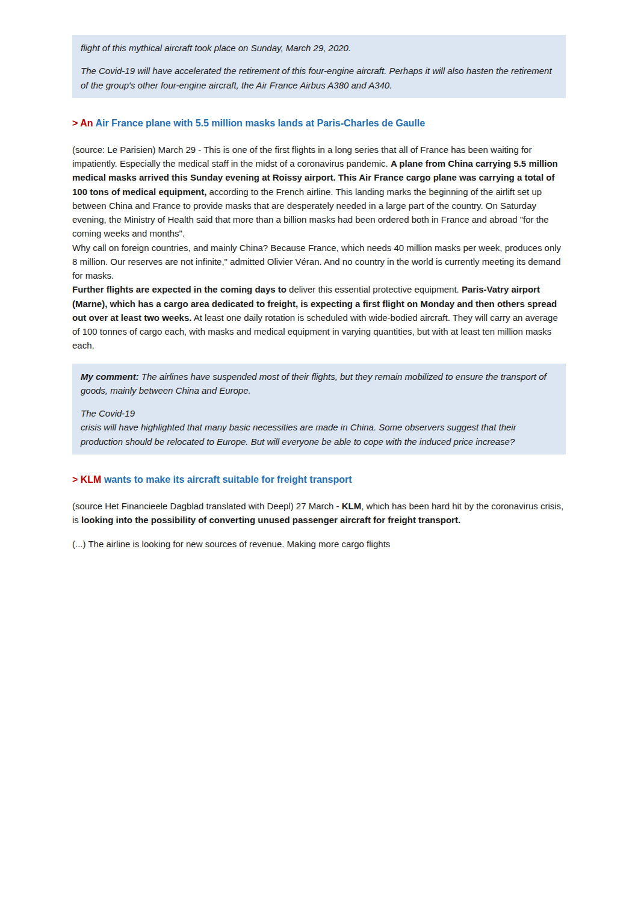flight of this mythical aircraft took place on Sunday, March 29, 2020.
The Covid-19 will have accelerated the retirement of this four-engine aircraft. Perhaps it will also hasten the retirement of the group's other four-engine aircraft, the Air France Airbus A380 and A340.
> An Air France plane with 5.5 million masks lands at Paris-Charles de Gaulle
(source: Le Parisien) March 29 - This is one of the first flights in a long series that all of France has been waiting for impatiently. Especially the medical staff in the midst of a coronavirus pandemic. A plane from China carrying 5.5 million medical masks arrived this Sunday evening at Roissy airport. This Air France cargo plane was carrying a total of 100 tons of medical equipment, according to the French airline. This landing marks the beginning of the airlift set up between China and France to provide masks that are desperately needed in a large part of the country. On Saturday evening, the Ministry of Health said that more than a billion masks had been ordered both in France and abroad "for the coming weeks and months".
Why call on foreign countries, and mainly China? Because France, which needs 40 million masks per week, produces only 8 million. Our reserves are not infinite," admitted Olivier Véran. And no country in the world is currently meeting its demand for masks.
Further flights are expected in the coming days to deliver this essential protective equipment. Paris-Vatry airport (Marne), which has a cargo area dedicated to freight, is expecting a first flight on Monday and then others spread out over at least two weeks. At least one daily rotation is scheduled with wide-bodied aircraft. They will carry an average of 100 tonnes of cargo each, with masks and medical equipment in varying quantities, but with at least ten million masks each.
My comment: The airlines have suspended most of their flights, but they remain mobilized to ensure the transport of goods, mainly between China and Europe.
The Covid-19
crisis will have highlighted that many basic necessities are made in China. Some observers suggest that their production should be relocated to Europe. But will everyone be able to cope with the induced price increase?
> KLM wants to make its aircraft suitable for freight transport
(source Het Financieele Dagblad translated with Deepl) 27 March - KLM, which has been hard hit by the coronavirus crisis, is looking into the possibility of converting unused passenger aircraft for freight transport.
(...) The airline is looking for new sources of revenue. Making more cargo flights